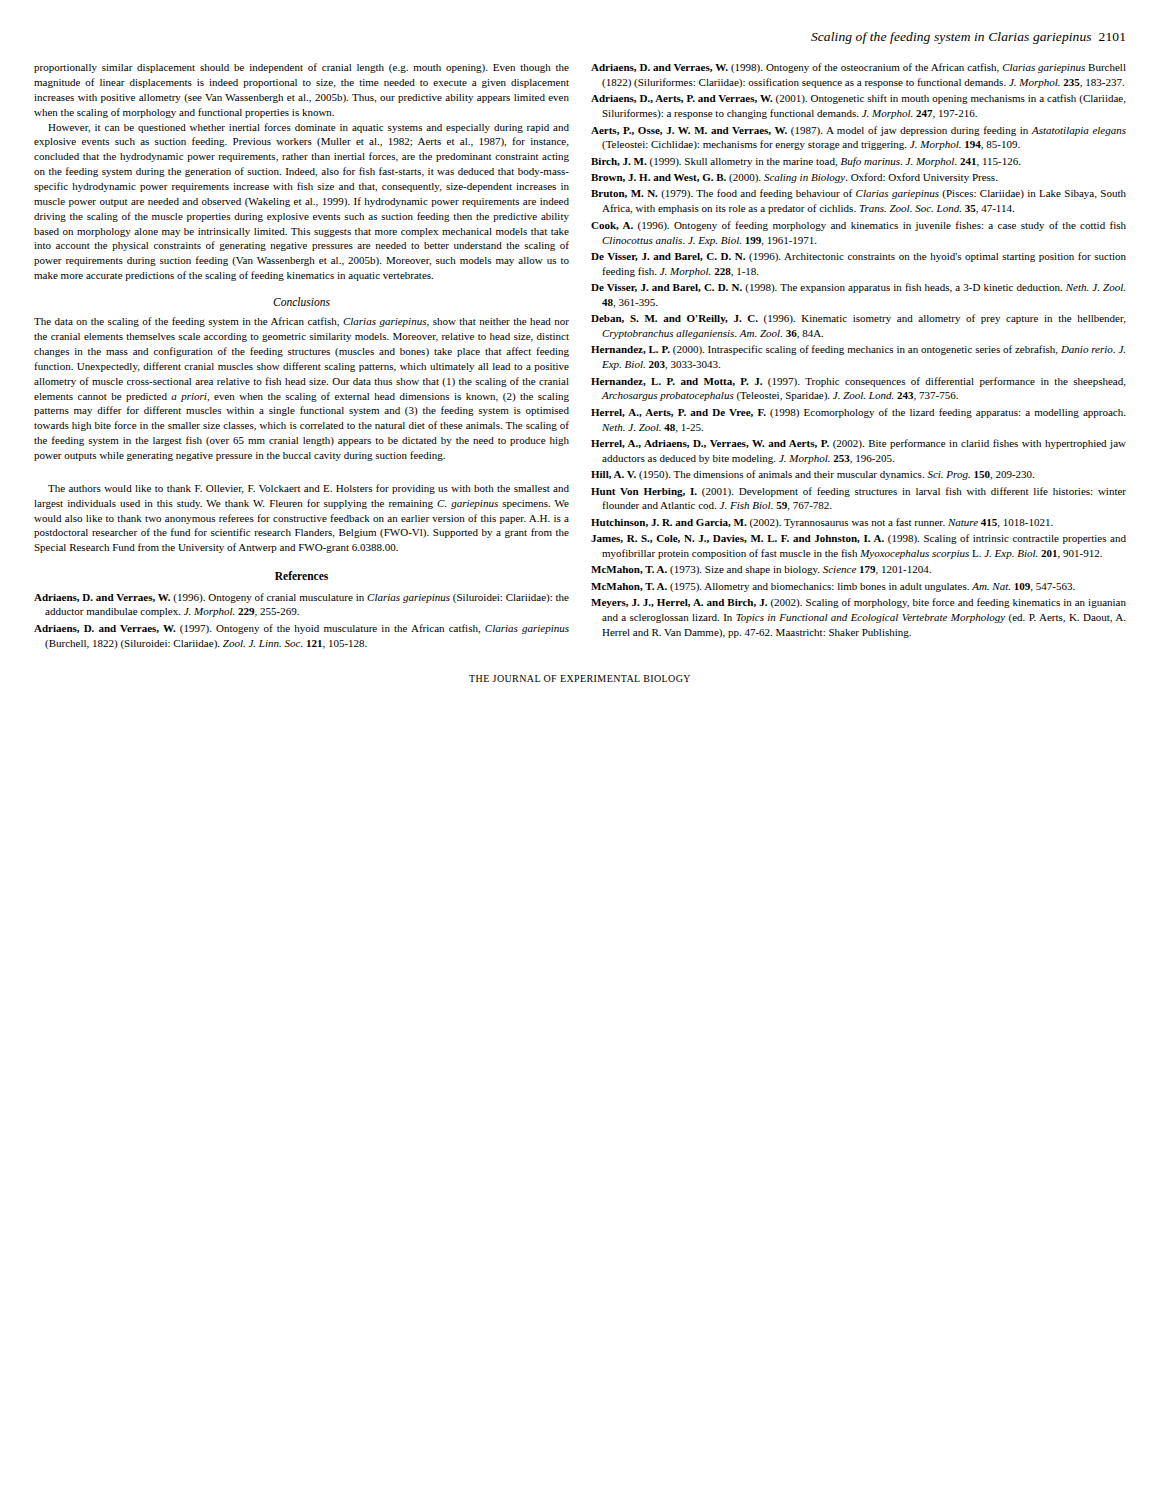Scaling of the feeding system in Clarias gariepinus 2101
proportionally similar displacement should be independent of cranial length (e.g. mouth opening). Even though the magnitude of linear displacements is indeed proportional to size, the time needed to execute a given displacement increases with positive allometry (see Van Wassenbergh et al., 2005b). Thus, our predictive ability appears limited even when the scaling of morphology and functional properties is known.
However, it can be questioned whether inertial forces dominate in aquatic systems and especially during rapid and explosive events such as suction feeding. Previous workers (Muller et al., 1982; Aerts et al., 1987), for instance, concluded that the hydrodynamic power requirements, rather than inertial forces, are the predominant constraint acting on the feeding system during the generation of suction. Indeed, also for fish fast-starts, it was deduced that body-mass-specific hydrodynamic power requirements increase with fish size and that, consequently, size-dependent increases in muscle power output are needed and observed (Wakeling et al., 1999). If hydrodynamic power requirements are indeed driving the scaling of the muscle properties during explosive events such as suction feeding then the predictive ability based on morphology alone may be intrinsically limited. This suggests that more complex mechanical models that take into account the physical constraints of generating negative pressures are needed to better understand the scaling of power requirements during suction feeding (Van Wassenbergh et al., 2005b). Moreover, such models may allow us to make more accurate predictions of the scaling of feeding kinematics in aquatic vertebrates.
Conclusions
The data on the scaling of the feeding system in the African catfish, Clarias gariepinus, show that neither the head nor the cranial elements themselves scale according to geometric similarity models. Moreover, relative to head size, distinct changes in the mass and configuration of the feeding structures (muscles and bones) take place that affect feeding function. Unexpectedly, different cranial muscles show different scaling patterns, which ultimately all lead to a positive allometry of muscle cross-sectional area relative to fish head size. Our data thus show that (1) the scaling of the cranial elements cannot be predicted a priori, even when the scaling of external head dimensions is known, (2) the scaling patterns may differ for different muscles within a single functional system and (3) the feeding system is optimised towards high bite force in the smaller size classes, which is correlated to the natural diet of these animals. The scaling of the feeding system in the largest fish (over 65 mm cranial length) appears to be dictated by the need to produce high power outputs while generating negative pressure in the buccal cavity during suction feeding.
The authors would like to thank F. Ollevier, F. Volckaert and E. Holsters for providing us with both the smallest and largest individuals used in this study. We thank W. Fleuren for supplying the remaining C. gariepinus specimens. We would also like to thank two anonymous referees for constructive feedback on an earlier version of this paper. A.H. is a postdoctoral researcher of the fund for scientific research Flanders, Belgium (FWO-Vl). Supported by a grant from the Special Research Fund from the University of Antwerp and FWO-grant 6.0388.00.
References
Adriaens, D. and Verraes, W. (1996). Ontogeny of cranial musculature in Clarias gariepinus (Siluroidei: Clariidae): the adductor mandibulae complex. J. Morphol. 229, 255-269.
Adriaens, D. and Verraes, W. (1997). Ontogeny of the hyoid musculature in the African catfish, Clarias gariepinus (Burchell, 1822) (Siluroidei: Clariidae). Zool. J. Linn. Soc. 121, 105-128.
Adriaens, D. and Verraes, W. (1998). Ontogeny of the osteocranium of the African catfish, Clarias gariepinus Burchell (1822) (Siluriformes: Clariidae): ossification sequence as a response to functional demands. J. Morphol. 235, 183-237.
Adriaens, D., Aerts, P. and Verraes, W. (2001). Ontogenetic shift in mouth opening mechanisms in a catfish (Clariidae, Siluriformes): a response to changing functional demands. J. Morphol. 247, 197-216.
Aerts, P., Osse, J. W. M. and Verraes, W. (1987). A model of jaw depression during feeding in Astatotilapia elegans (Teleostei: Cichlidae): mechanisms for energy storage and triggering. J. Morphol. 194, 85-109.
Birch, J. M. (1999). Skull allometry in the marine toad, Bufo marinus. J. Morphol. 241, 115-126.
Brown, J. H. and West, G. B. (2000). Scaling in Biology. Oxford: Oxford University Press.
Bruton, M. N. (1979). The food and feeding behaviour of Clarias gariepinus (Pisces: Clariidae) in Lake Sibaya, South Africa, with emphasis on its role as a predator of cichlids. Trans. Zool. Soc. Lond. 35, 47-114.
Cook, A. (1996). Ontogeny of feeding morphology and kinematics in juvenile fishes: a case study of the cottid fish Clinocottus analis. J. Exp. Biol. 199, 1961-1971.
De Visser, J. and Barel, C. D. N. (1996). Architectonic constraints on the hyoid's optimal starting position for suction feeding fish. J. Morphol. 228, 1-18.
De Visser, J. and Barel, C. D. N. (1998). The expansion apparatus in fish heads, a 3-D kinetic deduction. Neth. J. Zool. 48, 361-395.
Deban, S. M. and O'Reilly, J. C. (1996). Kinematic isometry and allometry of prey capture in the hellbender, Cryptobranchus alleganiensis. Am. Zool. 36, 84A.
Hernandez, L. P. (2000). Intraspecific scaling of feeding mechanics in an ontogenetic series of zebrafish, Danio rerio. J. Exp. Biol. 203, 3033-3043.
Hernandez, L. P. and Motta, P. J. (1997). Trophic consequences of differential performance in the sheepshead, Archosargus probatocephalus (Teleostei, Sparidae). J. Zool. Lond. 243, 737-756.
Herrel, A., Aerts, P. and De Vree, F. (1998) Ecomorphology of the lizard feeding apparatus: a modelling approach. Neth. J. Zool. 48, 1-25.
Herrel, A., Adriaens, D., Verraes, W. and Aerts, P. (2002). Bite performance in clariid fishes with hypertrophied jaw adductors as deduced by bite modeling. J. Morphol. 253, 196-205.
Hill, A. V. (1950). The dimensions of animals and their muscular dynamics. Sci. Prog. 150, 209-230.
Hunt Von Herbing, I. (2001). Development of feeding structures in larval fish with different life histories: winter flounder and Atlantic cod. J. Fish Biol. 59, 767-782.
Hutchinson, J. R. and Garcia, M. (2002). Tyrannosaurus was not a fast runner. Nature 415, 1018-1021.
James, R. S., Cole, N. J., Davies, M. L. F. and Johnston, I. A. (1998). Scaling of intrinsic contractile properties and myofibrillar protein composition of fast muscle in the fish Myoxocephalus scorpius L. J. Exp. Biol. 201, 901-912.
McMahon, T. A. (1973). Size and shape in biology. Science 179, 1201-1204.
McMahon, T. A. (1975). Allometry and biomechanics: limb bones in adult ungulates. Am. Nat. 109, 547-563.
Meyers, J. J., Herrel, A. and Birch, J. (2002). Scaling of morphology, bite force and feeding kinematics in an iguanian and a scleroglossan lizard. In Topics in Functional and Ecological Vertebrate Morphology (ed. P. Aerts, K. Daout, A. Herrel and R. Van Damme), pp. 47-62. Maastricht: Shaker Publishing.
THE JOURNAL OF EXPERIMENTAL BIOLOGY